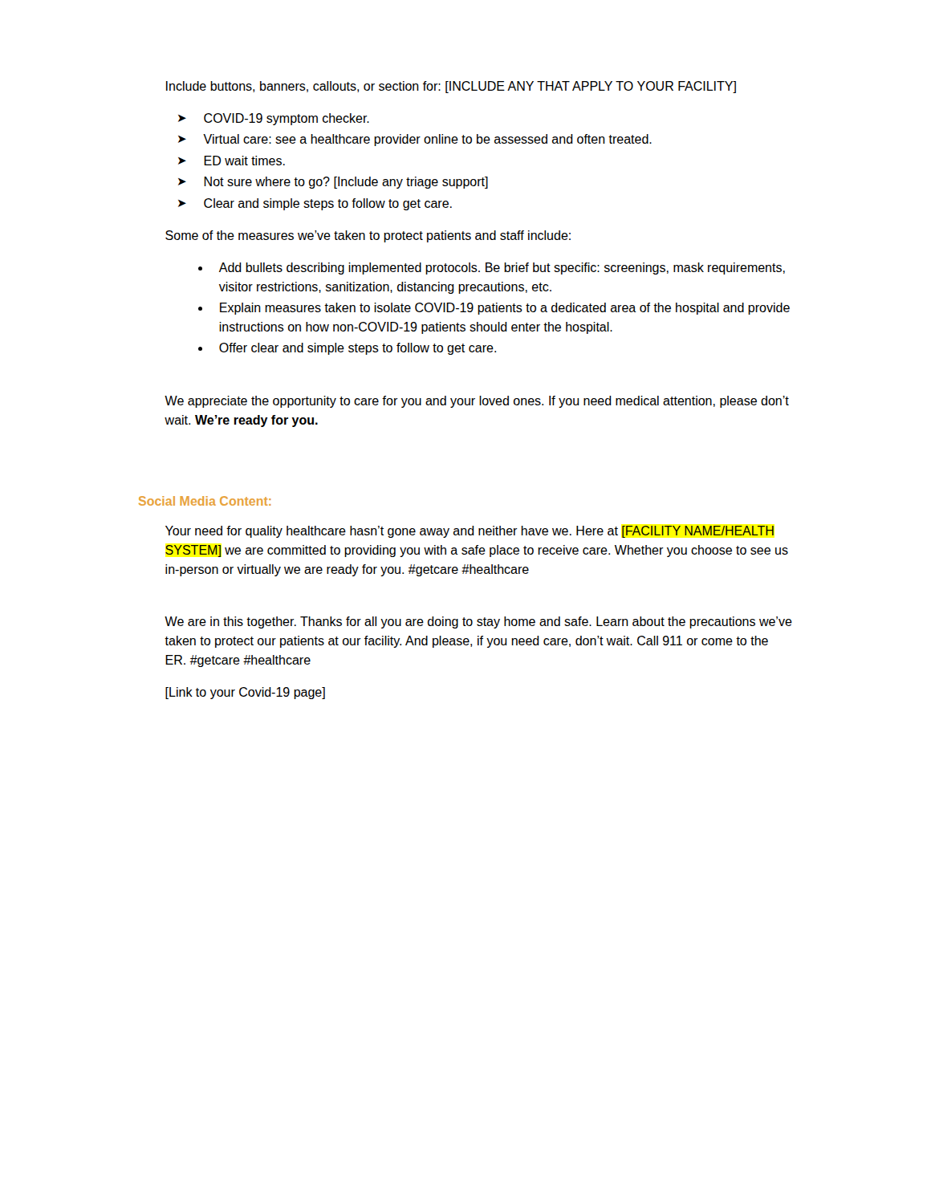Include buttons, banners, callouts, or section for: [INCLUDE ANY THAT APPLY TO YOUR FACILITY]
COVID-19 symptom checker.
Virtual care: see a healthcare provider online to be assessed and often treated.
ED wait times.
Not sure where to go? [Include any triage support]
Clear and simple steps to follow to get care.
Some of the measures we’ve taken to protect patients and staff include:
Add bullets describing implemented protocols. Be brief but specific: screenings, mask requirements, visitor restrictions, sanitization, distancing precautions, etc.
Explain measures taken to isolate COVID-19 patients to a dedicated area of the hospital and provide instructions on how non-COVID-19 patients should enter the hospital.
Offer clear and simple steps to follow to get care.
We appreciate the opportunity to care for you and your loved ones. If you need medical attention, please don’t wait. We’re ready for you.
Social Media Content:
Your need for quality healthcare hasn’t gone away and neither have we. Here at [FACILITY NAME/HEALTH SYSTEM] we are committed to providing you with a safe place to receive care. Whether you choose to see us in-person or virtually we are ready for you. #getcare #healthcare
We are in this together. Thanks for all you are doing to stay home and safe. Learn about the precautions we’ve taken to protect our patients at our facility. And please, if you need care, don’t wait. Call 911 or come to the ER. #getcare #healthcare
[Link to your Covid-19 page]